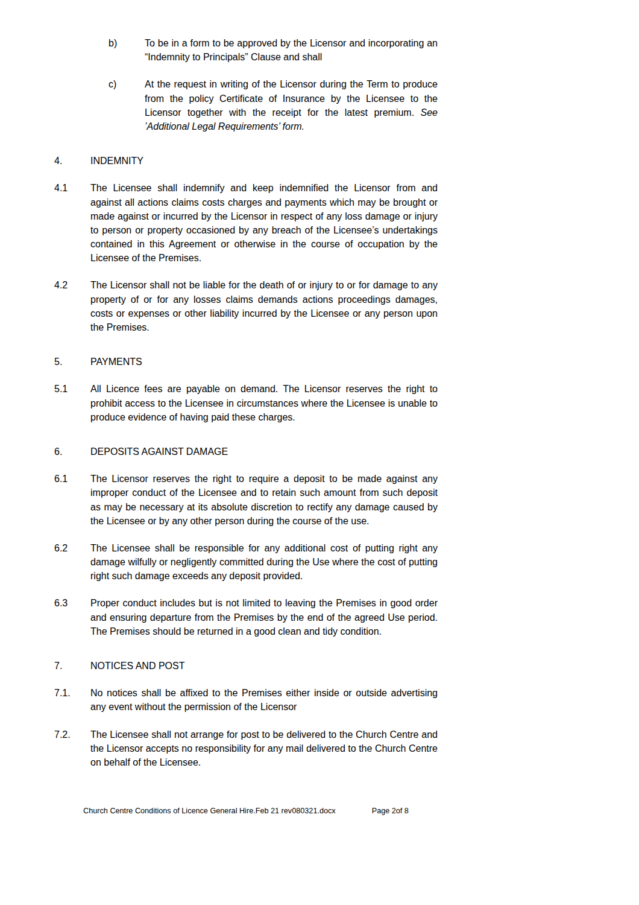b) To be in a form to be approved by the Licensor and incorporating an “Indemnity to Principals” Clause and shall
c) At the request in writing of the Licensor during the Term to produce from the policy Certificate of Insurance by the Licensee to the Licensor together with the receipt for the latest premium. See ’Additional Legal Requirements’ form.
4. INDEMNITY
4.1 The Licensee shall indemnify and keep indemnified the Licensor from and against all actions claims costs charges and payments which may be brought or made against or incurred by the Licensor in respect of any loss damage or injury to person or property occasioned by any breach of the Licensee’s undertakings contained in this Agreement or otherwise in the course of occupation by the Licensee of the Premises.
4.2 The Licensor shall not be liable for the death of or injury to or for damage to any property of or for any losses claims demands actions proceedings damages, costs or expenses or other liability incurred by the Licensee or any person upon the Premises.
5. PAYMENTS
5.1 All Licence fees are payable on demand. The Licensor reserves the right to prohibit access to the Licensee in circumstances where the Licensee is unable to produce evidence of having paid these charges.
6. DEPOSITS AGAINST DAMAGE
6.1 The Licensor reserves the right to require a deposit to be made against any improper conduct of the Licensee and to retain such amount from such deposit as may be necessary at its absolute discretion to rectify any damage caused by the Licensee or by any other person during the course of the use.
6.2 The Licensee shall be responsible for any additional cost of putting right any damage wilfully or negligently committed during the Use where the cost of putting right such damage exceeds any deposit provided.
6.3 Proper conduct includes but is not limited to leaving the Premises in good order and ensuring departure from the Premises by the end of the agreed Use period. The Premises should be returned in a good clean and tidy condition.
7. NOTICES AND POST
7.1. No notices shall be affixed to the Premises either inside or outside advertising any event without the permission of the Licensor
7.2. The Licensee shall not arrange for post to be delivered to the Church Centre and the Licensor accepts no responsibility for any mail delivered to the Church Centre on behalf of the Licensee.
Church Centre Conditions of Licence General Hire.Feb 21 rev080321.docx Page 2of 8